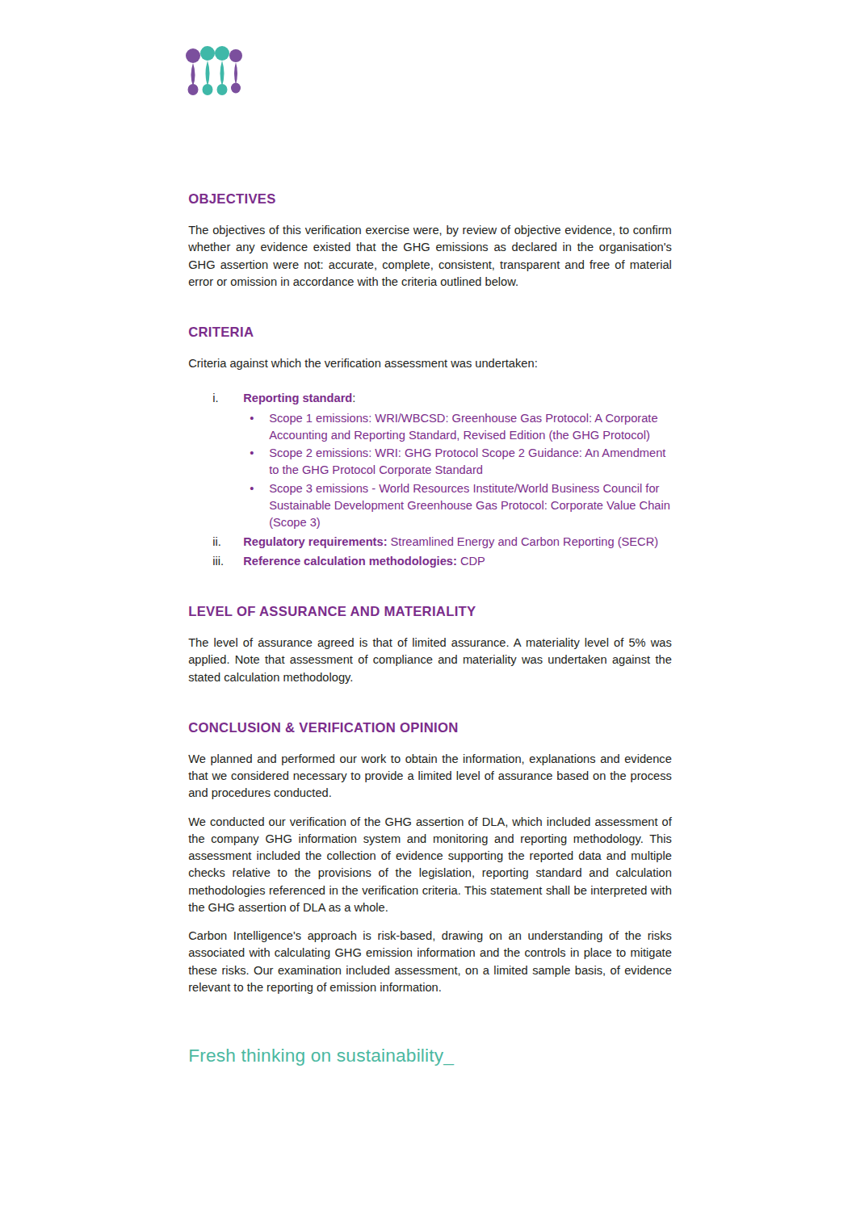OBJECTIVES
The objectives of this verification exercise were, by review of objective evidence, to confirm whether any evidence existed that the GHG emissions as declared in the organisation's GHG assertion were not: accurate, complete, consistent, transparent and free of material error or omission in accordance with the criteria outlined below.
CRITERIA
Criteria against which the verification assessment was undertaken:
Reporting standard:
Scope 1 emissions: WRI/WBCSD: Greenhouse Gas Protocol: A Corporate Accounting and Reporting Standard, Revised Edition (the GHG Protocol)
Scope 2 emissions: WRI: GHG Protocol Scope 2 Guidance: An Amendment to the GHG Protocol Corporate Standard
Scope 3 emissions - World Resources Institute/World Business Council for Sustainable Development Greenhouse Gas Protocol: Corporate Value Chain (Scope 3)
Regulatory requirements: Streamlined Energy and Carbon Reporting (SECR)
Reference calculation methodologies: CDP
LEVEL OF ASSURANCE AND MATERIALITY
The level of assurance agreed is that of limited assurance. A materiality level of 5% was applied. Note that assessment of compliance and materiality was undertaken against the stated calculation methodology.
CONCLUSION & VERIFICATION OPINION
We planned and performed our work to obtain the information, explanations and evidence that we considered necessary to provide a limited level of assurance based on the process and procedures conducted.
We conducted our verification of the GHG assertion of DLA, which included assessment of the company GHG information system and monitoring and reporting methodology. This assessment included the collection of evidence supporting the reported data and multiple checks relative to the provisions of the legislation, reporting standard and calculation methodologies referenced in the verification criteria. This statement shall be interpreted with the GHG assertion of DLA as a whole.
Carbon Intelligence's approach is risk-based, drawing on an understanding of the risks associated with calculating GHG emission information and the controls in place to mitigate these risks. Our examination included assessment, on a limited sample basis, of evidence relevant to the reporting of emission information.
Fresh thinking on sustainability_